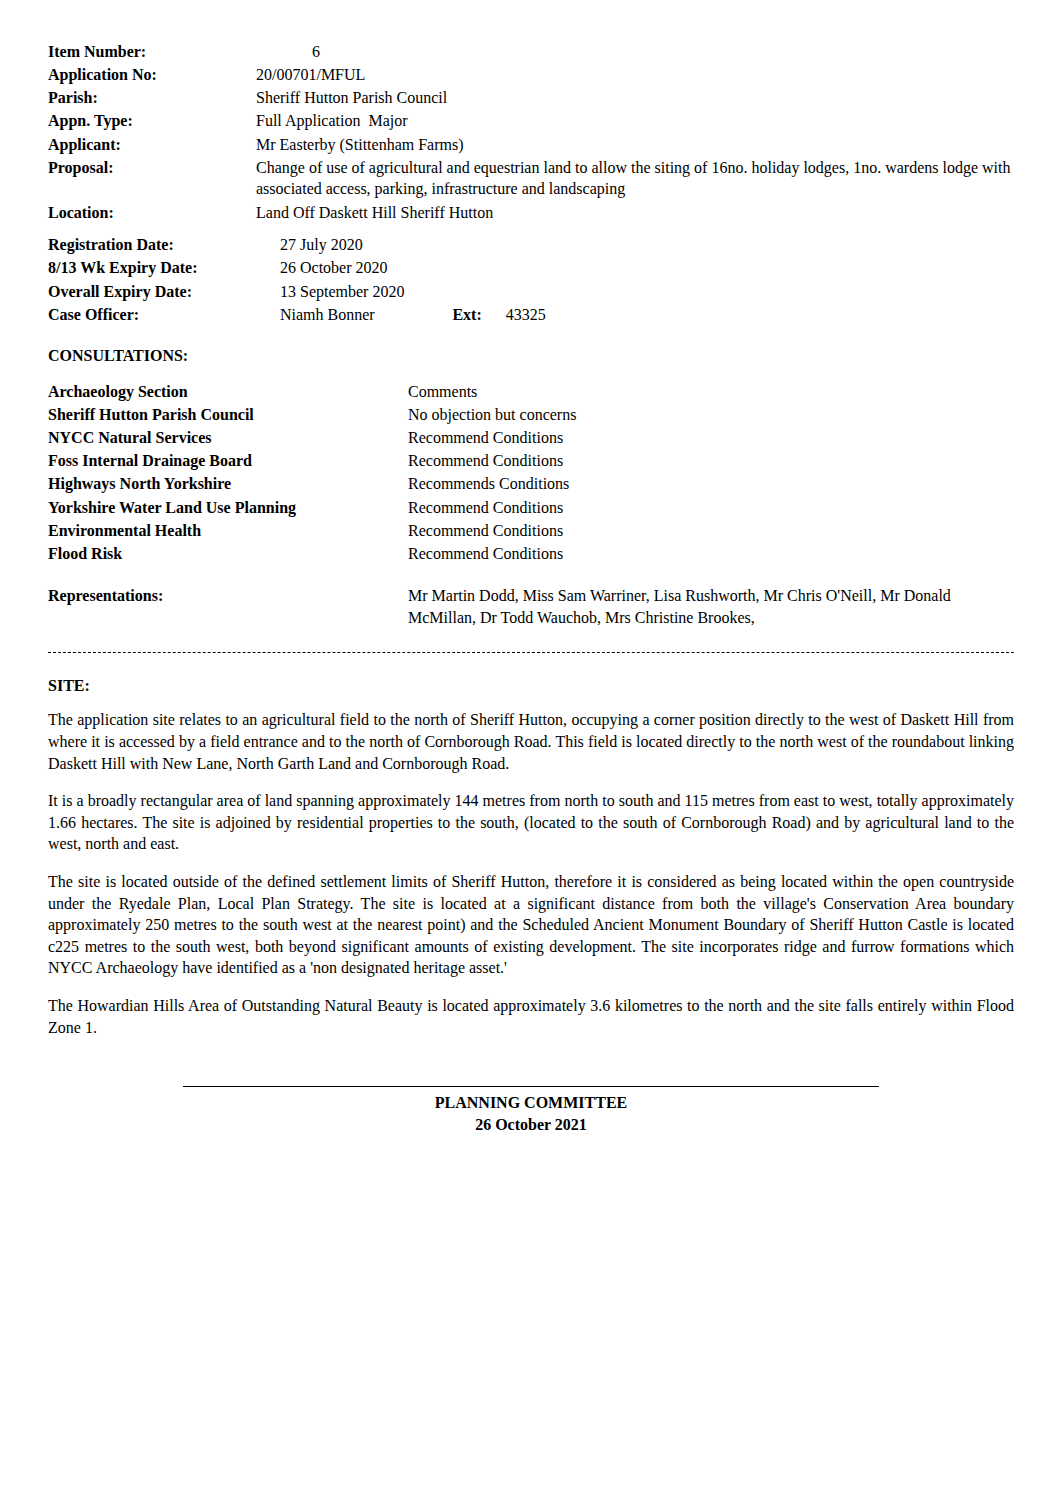| Item Number: | 6 |
| Application No: | 20/00701/MFUL |
| Parish: | Sheriff Hutton Parish Council |
| Appn. Type: | Full Application Major |
| Applicant: | Mr Easterby (Stittenham Farms) |
| Proposal: | Change of use of agricultural and equestrian land to allow the siting of 16no. holiday lodges, 1no. wardens lodge with associated access, parking, infrastructure and landscaping |
| Location: | Land Off Daskett Hill Sheriff Hutton |
| Registration Date: | 27 July 2020 | | |
| 8/13 Wk Expiry Date: | 26 October 2020 | | |
| Overall Expiry Date: | 13 September 2020 | | |
| Case Officer: | Niamh Bonner | Ext: | 43325 |
CONSULTATIONS:
| Archaeology Section | Comments |
| Sheriff Hutton Parish Council | No objection but concerns |
| NYCC Natural Services | Recommend Conditions |
| Foss Internal Drainage Board | Recommend Conditions |
| Highways North Yorkshire | Recommends Conditions |
| Yorkshire Water Land Use Planning | Recommend Conditions |
| Environmental Health | Recommend Conditions |
| Flood Risk | Recommend Conditions |
| Representations: | Mr Martin Dodd, Miss Sam Warriner, Lisa Rushworth, Mr Chris O'Neill, Mr Donald McMillan, Dr Todd Wauchob, Mrs Christine Brookes, |
SITE:
The application site relates to an agricultural field to the north of Sheriff Hutton, occupying a corner position directly to the west of Daskett Hill from where it is accessed by a field entrance and to the north of Cornborough Road. This field is located directly to the north west of the roundabout linking Daskett Hill with New Lane, North Garth Land and Cornborough Road.
It is a broadly rectangular area of land spanning approximately 144 metres from north to south and 115 metres from east to west, totally approximately 1.66 hectares. The site is adjoined by residential properties to the south, (located to the south of Cornborough Road) and by agricultural land to the west, north and east.
The site is located outside of the defined settlement limits of Sheriff Hutton, therefore it is considered as being located within the open countryside under the Ryedale Plan, Local Plan Strategy. The site is located at a significant distance from both the village's Conservation Area boundary approximately 250 metres to the south west at the nearest point) and the Scheduled Ancient Monument Boundary of Sheriff Hutton Castle is located c225 metres to the south west, both beyond significant amounts of existing development. The site incorporates ridge and furrow formations which NYCC Archaeology have identified as a 'non designated heritage asset.'
The Howardian Hills Area of Outstanding Natural Beauty is located approximately 3.6 kilometres to the north and the site falls entirely within Flood Zone 1.
PLANNING COMMITTEE
26 October 2021